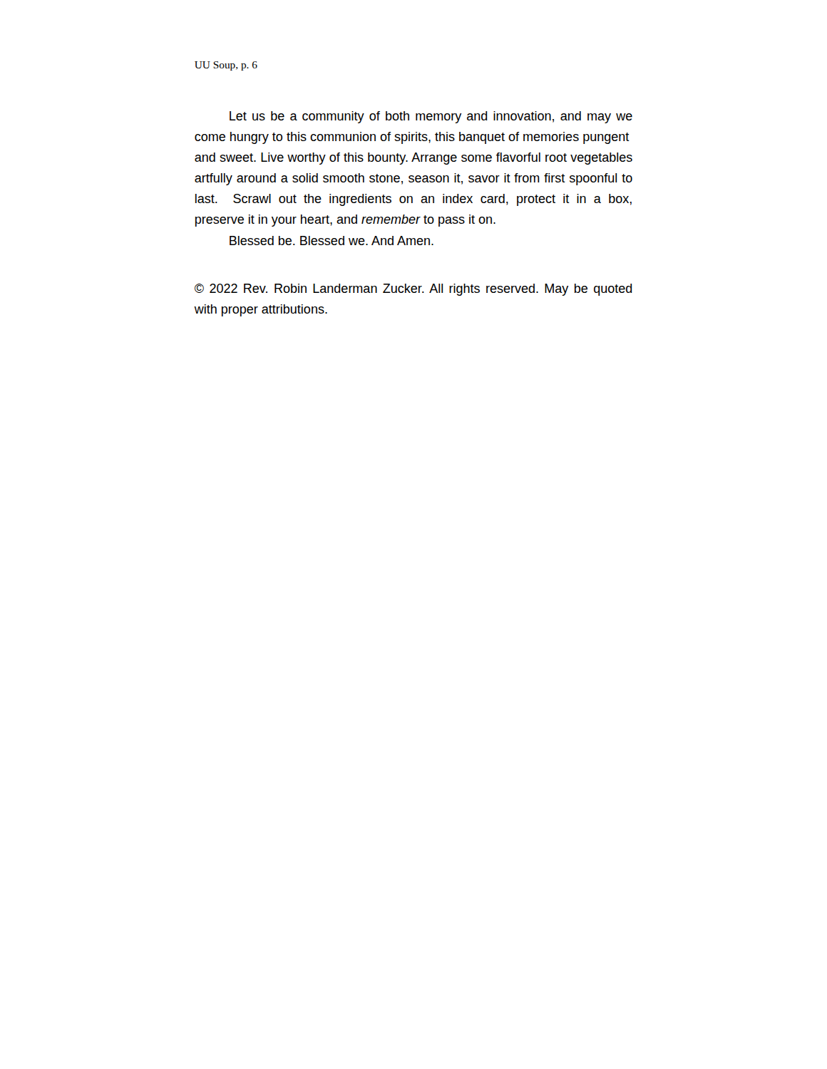UU Soup, p. 6
Let us be a community of both memory and innovation, and may we come hungry to this communion of spirits, this banquet of memories pungent and sweet. Live worthy of this bounty. Arrange some flavorful root vegetables artfully around a solid smooth stone, season it, savor it from first spoonful to last. Scrawl out the ingredients on an index card, protect it in a box, preserve it in your heart, and remember to pass it on.
Blessed be. Blessed we. And Amen.
© 2022 Rev. Robin Landerman Zucker. All rights reserved. May be quoted with proper attributions.